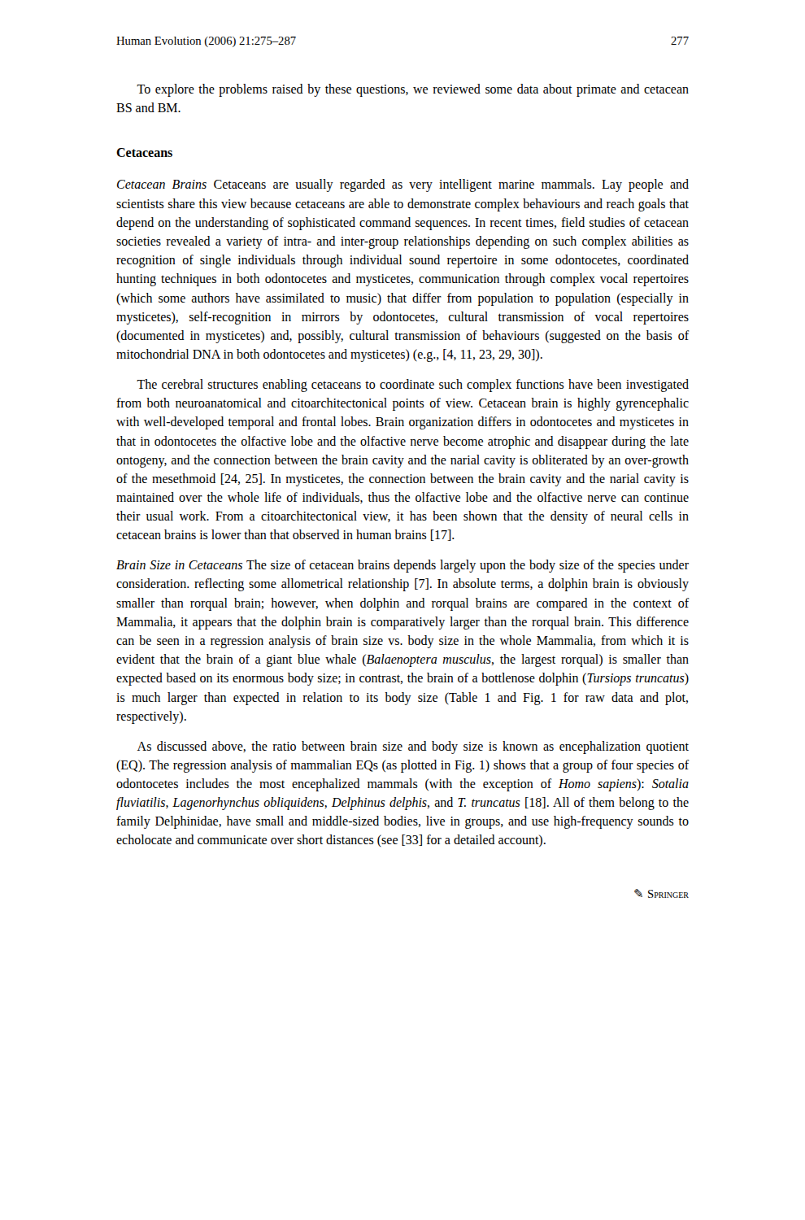Human Evolution (2006) 21:275–287 277
To explore the problems raised by these questions, we reviewed some data about primate and cetacean BS and BM.
Cetaceans
Cetacean Brains Cetaceans are usually regarded as very intelligent marine mammals. Lay people and scientists share this view because cetaceans are able to demonstrate complex behaviours and reach goals that depend on the understanding of sophisticated command sequences. In recent times, field studies of cetacean societies revealed a variety of intra- and inter-group relationships depending on such complex abilities as recognition of single individuals through individual sound repertoire in some odontocetes, coordinated hunting techniques in both odontocetes and mysticetes, communication through complex vocal repertoires (which some authors have assimilated to music) that differ from population to population (especially in mysticetes), self-recognition in mirrors by odontocetes, cultural transmission of vocal repertoires (documented in mysticetes) and, possibly, cultural transmission of behaviours (suggested on the basis of mitochondrial DNA in both odontocetes and mysticetes) (e.g., [4, 11, 23, 29, 30]).
The cerebral structures enabling cetaceans to coordinate such complex functions have been investigated from both neuroanatomical and citoarchitectonical points of view. Cetacean brain is highly gyrencephalic with well-developed temporal and frontal lobes. Brain organization differs in odontocetes and mysticetes in that in odontocetes the olfactive lobe and the olfactive nerve become atrophic and disappear during the late ontogeny, and the connection between the brain cavity and the narial cavity is obliterated by an over-growth of the mesethmoid [24, 25]. In mysticetes, the connection between the brain cavity and the narial cavity is maintained over the whole life of individuals, thus the olfactive lobe and the olfactive nerve can continue their usual work. From a citoarchitectonical view, it has been shown that the density of neural cells in cetacean brains is lower than that observed in human brains [17].
Brain Size in Cetaceans The size of cetacean brains depends largely upon the body size of the species under consideration. reflecting some allometrical relationship [7]. In absolute terms, a dolphin brain is obviously smaller than rorqual brain; however, when dolphin and rorqual brains are compared in the context of Mammalia, it appears that the dolphin brain is comparatively larger than the rorqual brain. This difference can be seen in a regression analysis of brain size vs. body size in the whole Mammalia, from which it is evident that the brain of a giant blue whale (Balaenoptera musculus, the largest rorqual) is smaller than expected based on its enormous body size; in contrast, the brain of a bottlenose dolphin (Tursiops truncatus) is much larger than expected in relation to its body size (Table 1 and Fig. 1 for raw data and plot, respectively).
As discussed above, the ratio between brain size and body size is known as encephalization quotient (EQ). The regression analysis of mammalian EQs (as plotted in Fig. 1) shows that a group of four species of odontocetes includes the most encephalized mammals (with the exception of Homo sapiens): Sotalia fluviatilis, Lagenorhynchus obliquidens, Delphinus delphis, and T. truncatus [18]. All of them belong to the family Delphinidae, have small and middle-sized bodies, live in groups, and use high-frequency sounds to echolocate and communicate over short distances (see [33] for a detailed account).
✎ Springer